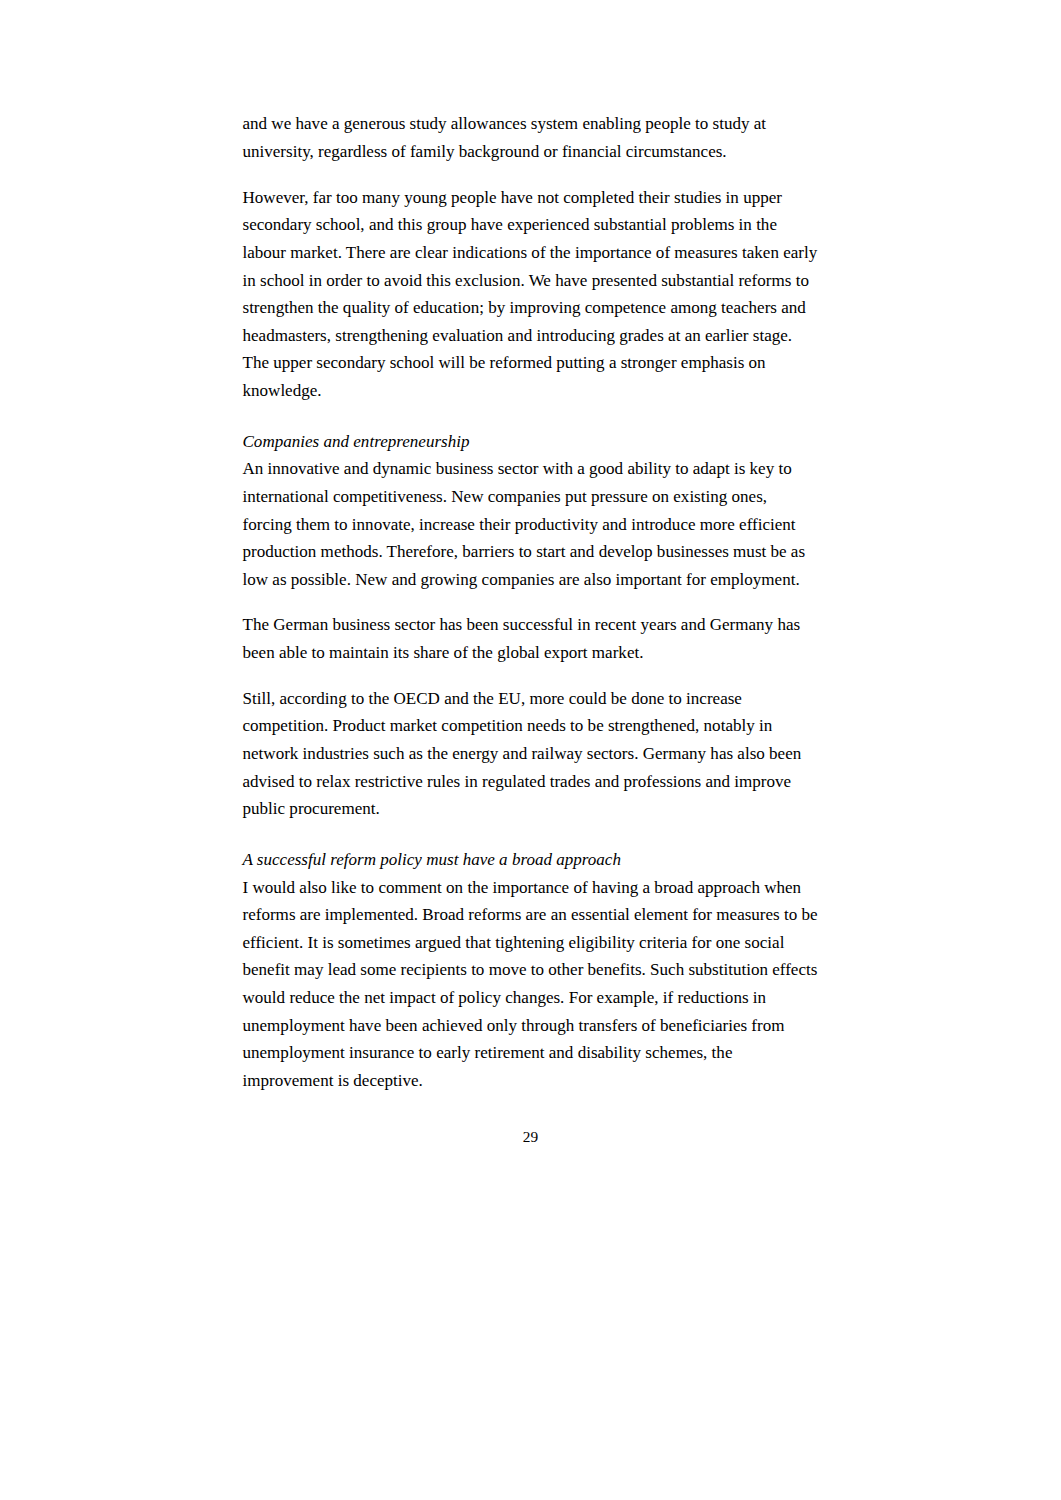and we have a generous study allowances system enabling people to study at university, regardless of family background or financial circumstances.
However, far too many young people have not completed their studies in upper secondary school, and this group have experienced substantial problems in the labour market. There are clear indications of the importance of measures taken early in school in order to avoid this exclusion. We have presented substantial reforms to strengthen the quality of education; by improving competence among teachers and headmasters, strengthening evaluation and introducing grades at an earlier stage. The upper secondary school will be reformed putting a stronger emphasis on knowledge.
Companies and entrepreneurship
An innovative and dynamic business sector with a good ability to adapt is key to international competitiveness. New companies put pressure on existing ones, forcing them to innovate, increase their productivity and introduce more efficient production methods. Therefore, barriers to start and develop businesses must be as low as possible. New and growing companies are also important for employment.
The German business sector has been successful in recent years and Germany has been able to maintain its share of the global export market.
Still, according to the OECD and the EU, more could be done to increase competition. Product market competition needs to be strengthened, notably in network industries such as the energy and railway sectors. Germany has also been advised to relax restrictive rules in regulated trades and professions and improve public procurement.
A successful reform policy must have a broad approach
I would also like to comment on the importance of having a broad approach when reforms are implemented. Broad reforms are an essential element for measures to be efficient. It is sometimes argued that tightening eligibility criteria for one social benefit may lead some recipients to move to other benefits. Such substitution effects would reduce the net impact of policy changes. For example, if reductions in unemployment have been achieved only through transfers of beneficiaries from unemployment insurance to early retirement and disability schemes, the improvement is deceptive.
29